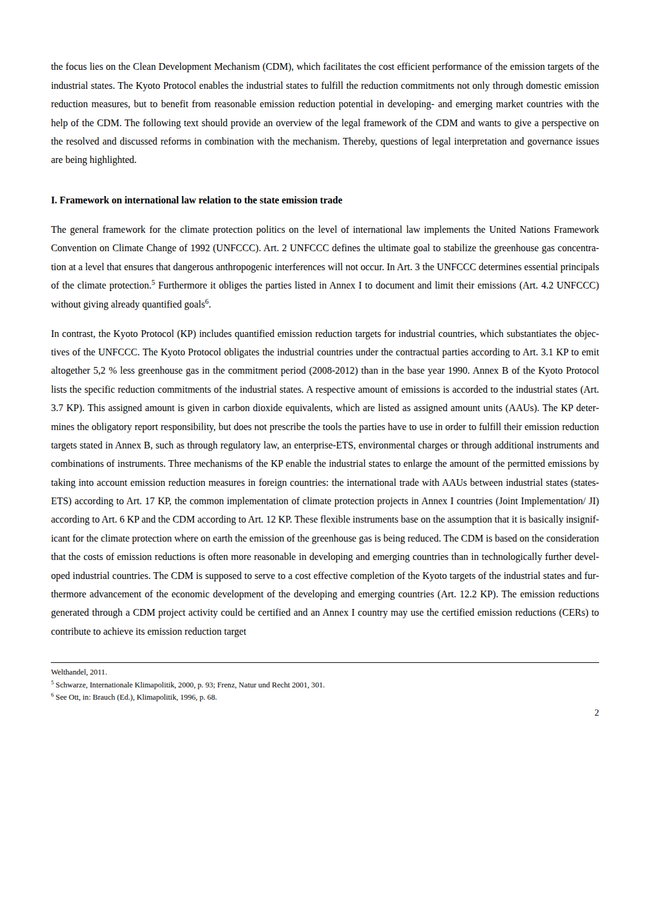the focus lies on the Clean Development Mechanism (CDM), which facilitates the cost efficient performance of the emission targets of the industrial states. The Kyoto Protocol enables the industrial states to fulfill the reduction commitments not only through domestic emission reduction measures, but to benefit from reasonable emission reduction potential in developing- and emerging market countries with the help of the CDM. The following text should provide an overview of the legal framework of the CDM and wants to give a perspective on the resolved and discussed reforms in combination with the mechanism. Thereby, questions of legal interpretation and governance issues are being highlighted.
I. Framework on international law relation to the state emission trade
The general framework for the climate protection politics on the level of international law implements the United Nations Framework Convention on Climate Change of 1992 (UNFCCC). Art. 2 UNFCCC defines the ultimate goal to stabilize the greenhouse gas concentration at a level that ensures that dangerous anthropogenic interferences will not occur. In Art. 3 the UNFCCC determines essential principals of the climate protection.5 Furthermore it obliges the parties listed in Annex I to document and limit their emissions (Art. 4.2 UNFCCC) without giving already quantified goals6.
In contrast, the Kyoto Protocol (KP) includes quantified emission reduction targets for industrial countries, which substantiates the objectives of the UNFCCC. The Kyoto Protocol obligates the industrial countries under the contractual parties according to Art. 3.1 KP to emit altogether 5,2 % less greenhouse gas in the commitment period (2008-2012) than in the base year 1990. Annex B of the Kyoto Protocol lists the specific reduction commitments of the industrial states. A respective amount of emissions is accorded to the industrial states (Art. 3.7 KP). This assigned amount is given in carbon dioxide equivalents, which are listed as assigned amount units (AAUs). The KP determines the obligatory report responsibility, but does not prescribe the tools the parties have to use in order to fulfill their emission reduction targets stated in Annex B, such as through regulatory law, an enterprise-ETS, environmental charges or through additional instruments and combinations of instruments. Three mechanisms of the KP enable the industrial states to enlarge the amount of the permitted emissions by taking into account emission reduction measures in foreign countries: the international trade with AAUs between industrial states (states-ETS) according to Art. 17 KP, the common implementation of climate protection projects in Annex I countries (Joint Implementation/ JI) according to Art. 6 KP and the CDM according to Art. 12 KP. These flexible instruments base on the assumption that it is basically insignificant for the climate protection where on earth the emission of the greenhouse gas is being reduced. The CDM is based on the consideration that the costs of emission reductions is often more reasonable in developing and emerging countries than in technologically further developed industrial countries. The CDM is supposed to serve to a cost effective completion of the Kyoto targets of the industrial states and furthermore advancement of the economic development of the developing and emerging countries (Art. 12.2 KP). The emission reductions generated through a CDM project activity could be certified and an Annex I country may use the certified emission reductions (CERs) to contribute to achieve its emission reduction target
Welthandel, 2011.
5 Schwarze, Internationale Klimapolitik, 2000, p. 93; Frenz, Natur und Recht 2001, 301.
6 See Ott, in: Brauch (Ed.), Klimapolitik, 1996, p. 68.
2